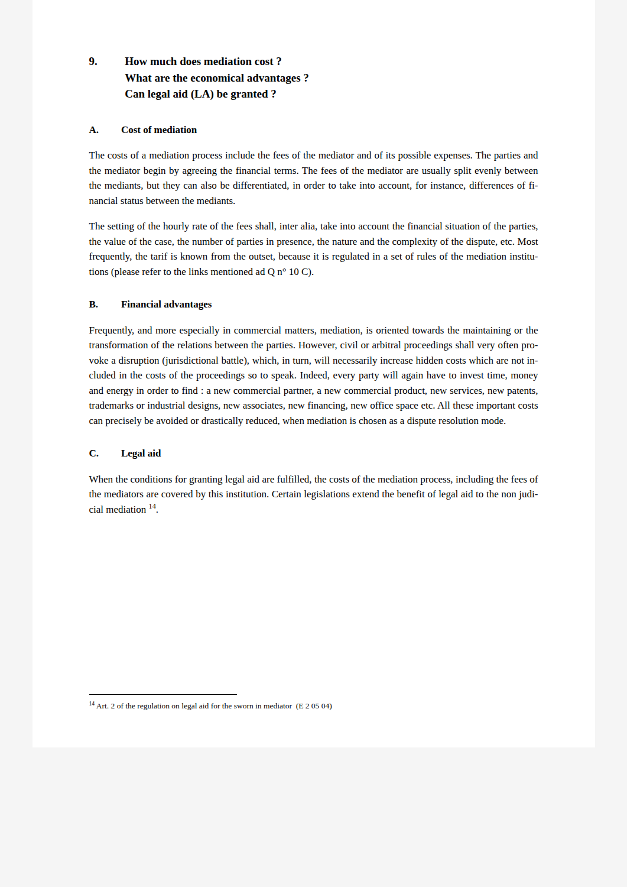9. How much does mediation cost ? What are the economical advantages ? Can legal aid (LA) be granted ?
A. Cost of mediation
The costs of a mediation process include the fees of the mediator and of its possible expenses. The parties and the mediator begin by agreeing the financial terms. The fees of the mediator are usually split evenly between the mediants, but they can also be differentiated, in order to take into account, for instance, differences of financial status between the mediants.
The setting of the hourly rate of the fees shall, inter alia, take into account the financial situation of the parties, the value of the case, the number of parties in presence, the nature and the complexity of the dispute, etc. Most frequently, the tarif is known from the outset, because it is regulated in a set of rules of the mediation institutions (please refer to the links mentioned ad Q n° 10 C).
B. Financial advantages
Frequently, and more especially in commercial matters, mediation, is oriented towards the maintaining or the transformation of the relations between the parties. However, civil or arbitral proceedings shall very often provoke a disruption (jurisdictional battle), which, in turn, will necessarily increase hidden costs which are not included in the costs of the proceedings so to speak. Indeed, every party will again have to invest time, money and energy in order to find : a new commercial partner, a new commercial product, new services, new patents, trademarks or industrial designs, new associates, new financing, new office space etc. All these important costs can precisely be avoided or drastically reduced, when mediation is chosen as a dispute resolution mode.
C. Legal aid
When the conditions for granting legal aid are fulfilled, the costs of the mediation process, including the fees of the mediators are covered by this institution. Certain legislations extend the benefit of legal aid to the non judicial mediation 14.
14 Art. 2 of the regulation on legal aid for the sworn in mediator (E 2 05 04)